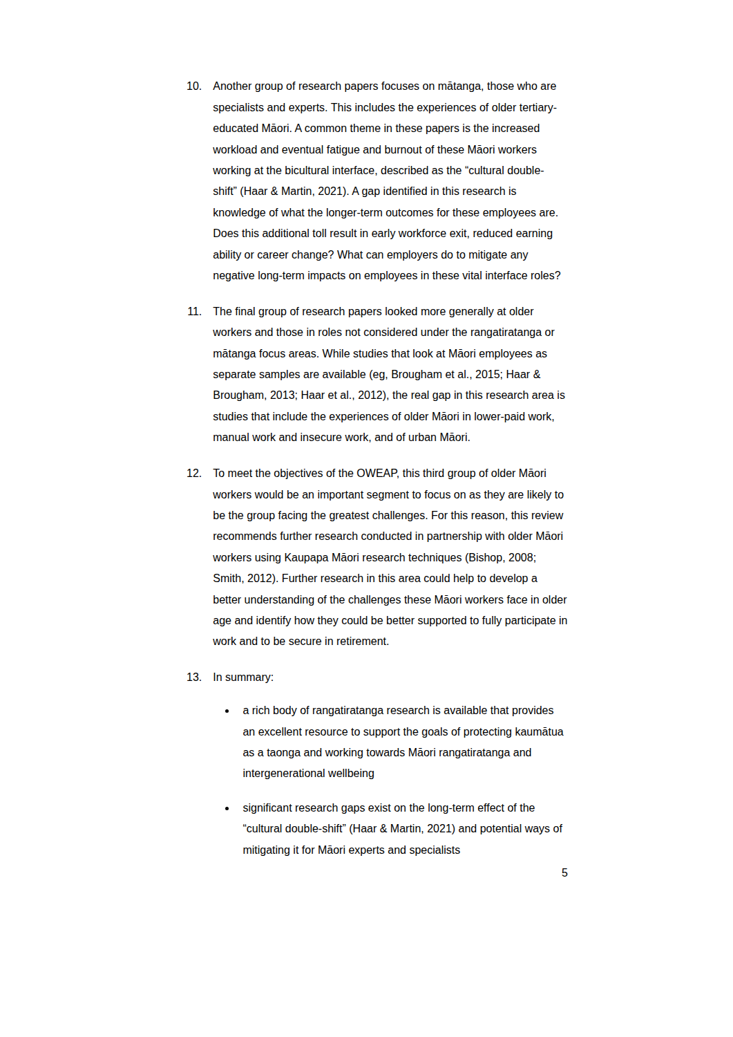Another group of research papers focuses on mātanga, those who are specialists and experts. This includes the experiences of older tertiary-educated Māori. A common theme in these papers is the increased workload and eventual fatigue and burnout of these Māori workers working at the bicultural interface, described as the “cultural double-shift” (Haar & Martin, 2021). A gap identified in this research is knowledge of what the longer-term outcomes for these employees are. Does this additional toll result in early workforce exit, reduced earning ability or career change? What can employers do to mitigate any negative long-term impacts on employees in these vital interface roles?
The final group of research papers looked more generally at older workers and those in roles not considered under the rangatiratanga or mātanga focus areas. While studies that look at Māori employees as separate samples are available (eg, Brougham et al., 2015; Haar & Brougham, 2013; Haar et al., 2012), the real gap in this research area is studies that include the experiences of older Māori in lower-paid work, manual work and insecure work, and of urban Māori.
To meet the objectives of the OWEAP, this third group of older Māori workers would be an important segment to focus on as they are likely to be the group facing the greatest challenges. For this reason, this review recommends further research conducted in partnership with older Māori workers using Kaupapa Māori research techniques (Bishop, 2008; Smith, 2012). Further research in this area could help to develop a better understanding of the challenges these Māori workers face in older age and identify how they could be better supported to fully participate in work and to be secure in retirement.
In summary:
a rich body of rangatiratanga research is available that provides an excellent resource to support the goals of protecting kaumātua as a taonga and working towards Māori rangatiratanga and intergenerational wellbeing
significant research gaps exist on the long-term effect of the “cultural double-shift” (Haar & Martin, 2021) and potential ways of mitigating it for Māori experts and specialists
5